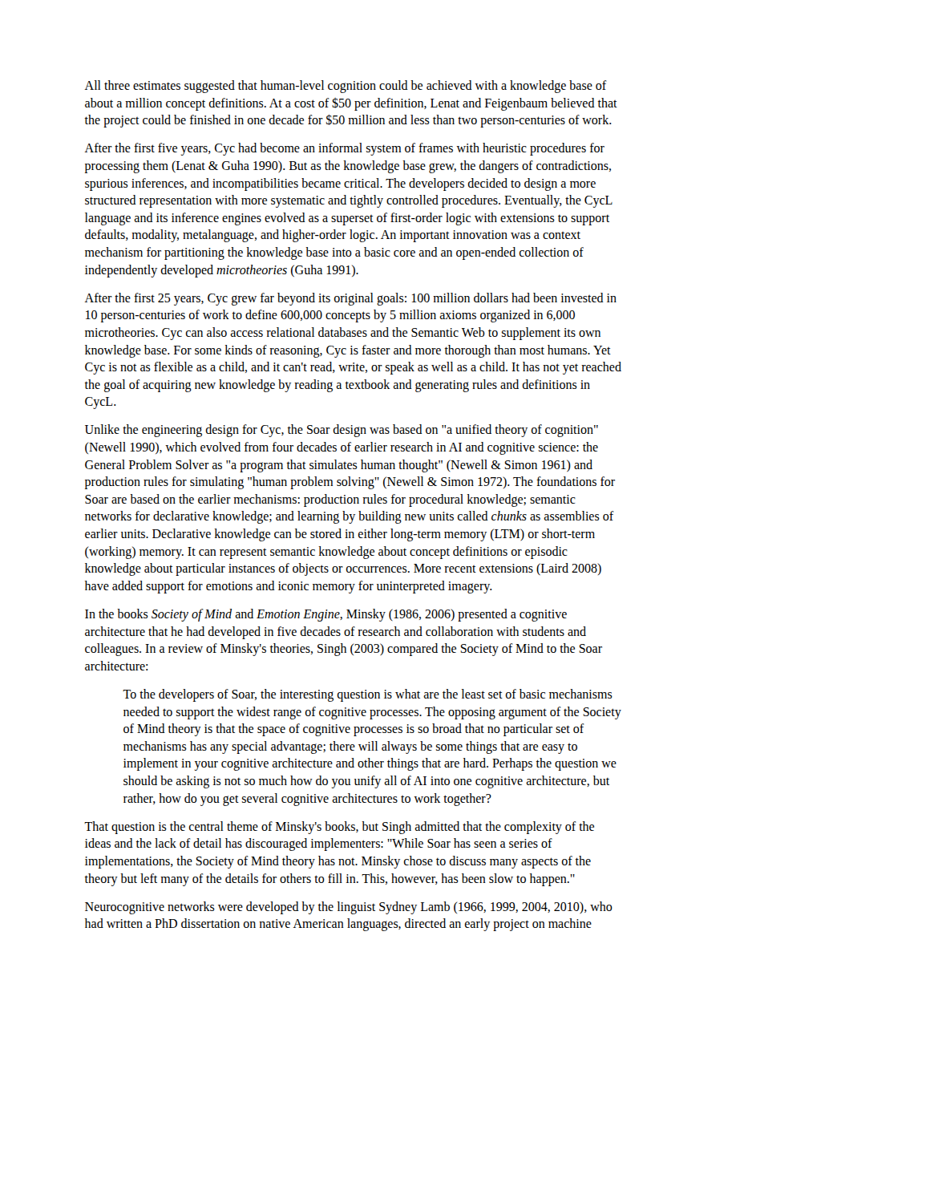All three estimates suggested that human-level cognition could be achieved with a knowledge base of about a million concept definitions. At a cost of $50 per definition, Lenat and Feigenbaum believed that the project could be finished in one decade for $50 million and less than two person-centuries of work.
After the first five years, Cyc had become an informal system of frames with heuristic procedures for processing them (Lenat & Guha 1990). But as the knowledge base grew, the dangers of contradictions, spurious inferences, and incompatibilities became critical. The developers decided to design a more structured representation with more systematic and tightly controlled procedures. Eventually, the CycL language and its inference engines evolved as a superset of first-order logic with extensions to support defaults, modality, metalanguage, and higher-order logic. An important innovation was a context mechanism for partitioning the knowledge base into a basic core and an open-ended collection of independently developed microtheories (Guha 1991).
After the first 25 years, Cyc grew far beyond its original goals: 100 million dollars had been invested in 10 person-centuries of work to define 600,000 concepts by 5 million axioms organized in 6,000 microtheories. Cyc can also access relational databases and the Semantic Web to supplement its own knowledge base. For some kinds of reasoning, Cyc is faster and more thorough than most humans. Yet Cyc is not as flexible as a child, and it can't read, write, or speak as well as a child. It has not yet reached the goal of acquiring new knowledge by reading a textbook and generating rules and definitions in CycL.
Unlike the engineering design for Cyc, the Soar design was based on "a unified theory of cognition" (Newell 1990), which evolved from four decades of earlier research in AI and cognitive science: the General Problem Solver as "a program that simulates human thought" (Newell & Simon 1961) and production rules for simulating "human problem solving" (Newell & Simon 1972). The foundations for Soar are based on the earlier mechanisms: production rules for procedural knowledge; semantic networks for declarative knowledge; and learning by building new units called chunks as assemblies of earlier units. Declarative knowledge can be stored in either long-term memory (LTM) or short-term (working) memory. It can represent semantic knowledge about concept definitions or episodic knowledge about particular instances of objects or occurrences. More recent extensions (Laird 2008) have added support for emotions and iconic memory for uninterpreted imagery.
In the books Society of Mind and Emotion Engine, Minsky (1986, 2006) presented a cognitive architecture that he had developed in five decades of research and collaboration with students and colleagues. In a review of Minsky's theories, Singh (2003) compared the Society of Mind to the Soar architecture:
To the developers of Soar, the interesting question is what are the least set of basic mechanisms needed to support the widest range of cognitive processes. The opposing argument of the Society of Mind theory is that the space of cognitive processes is so broad that no particular set of mechanisms has any special advantage; there will always be some things that are easy to implement in your cognitive architecture and other things that are hard. Perhaps the question we should be asking is not so much how do you unify all of AI into one cognitive architecture, but rather, how do you get several cognitive architectures to work together?
That question is the central theme of Minsky's books, but Singh admitted that the complexity of the ideas and the lack of detail has discouraged implementers: "While Soar has seen a series of implementations, the Society of Mind theory has not. Minsky chose to discuss many aspects of the theory but left many of the details for others to fill in. This, however, has been slow to happen."
Neurocognitive networks were developed by the linguist Sydney Lamb (1966, 1999, 2004, 2010), who had written a PhD dissertation on native American languages, directed an early project on machine